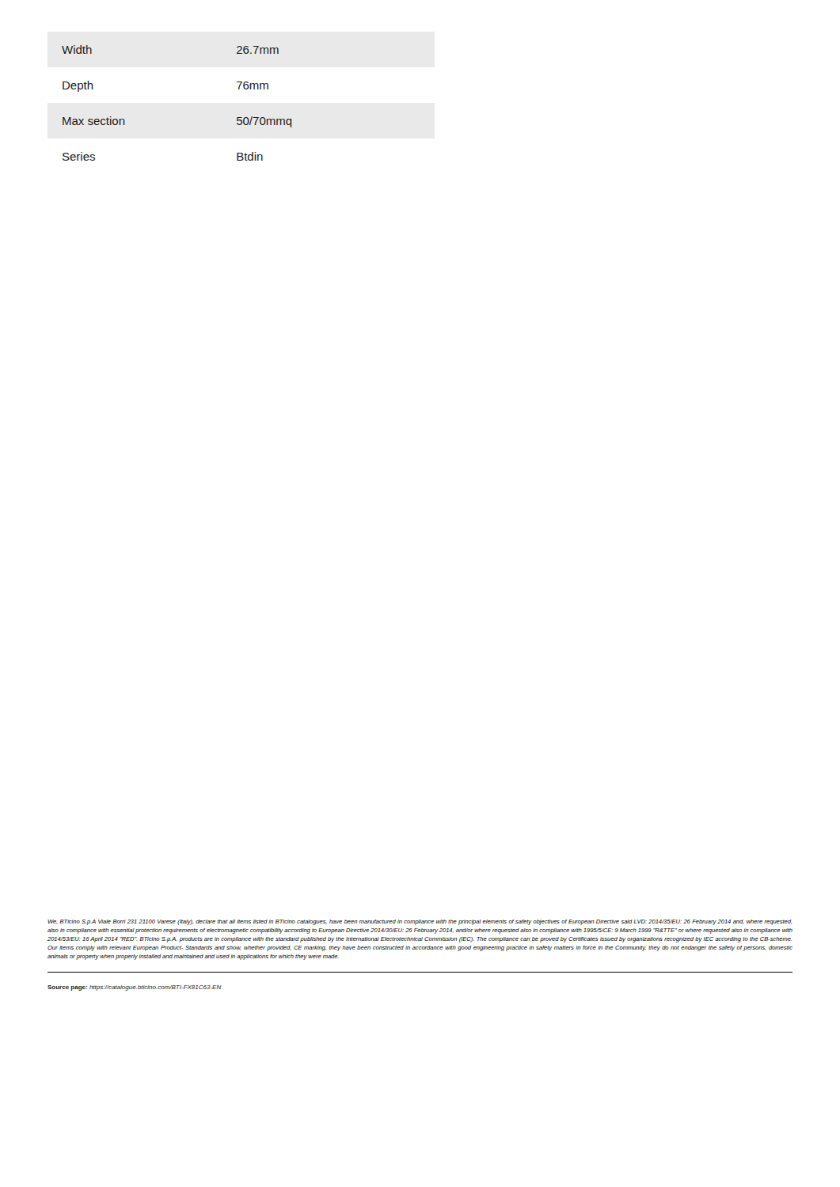| Width | 26.7mm |
| Depth | 76mm |
| Max section | 50/70mmq |
| Series | Btdin |
We, BTicino S.p.A Viale Borri 231 21100 Varese (Italy), declare that all items listed in BTicino catalogues, have been manufactured in compliance with the principal elements of safety objectives of European Directive said LVD: 2014/35/EU: 26 February 2014 and, where requested, also in compliance with essential protection requirements of electromagnetic compatibility according to European Directive 2014/30/EU: 26 February 2014, and/or where requested also in compliance with 1995/5/CE: 9 March 1999 "R&TTE" or where requested also in compliance with 2014/53/EU: 16 April 2014 "RED". BTicino S.p.A. products are in compliance with the standard published by the International Electrotechnical Commission (IEC). The compliance can be proved by Certificates issued by organizations recognized by IEC according to the CB-scheme. Our items comply with relevant European Product- Standards and show, whether provided, CE marking, they have been constructed in accordance with good engineering practice in safety matters in force in the Community, they do not endanger the safety of persons, domestic animals or property when properly installed and maintained and used in applications for which they were made.
Source page: https://catalogue.bticino.com/BTI-FX81C63-EN